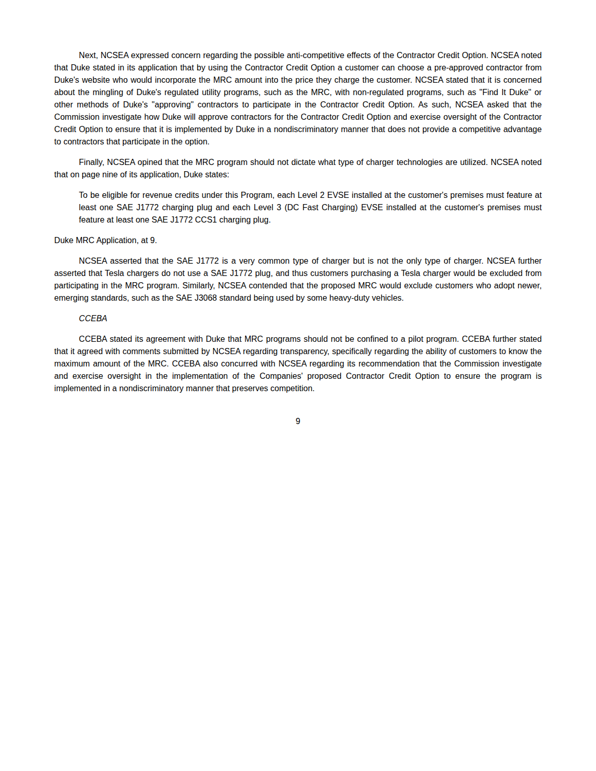Next, NCSEA expressed concern regarding the possible anti-competitive effects of the Contractor Credit Option. NCSEA noted that Duke stated in its application that by using the Contractor Credit Option a customer can choose a pre-approved contractor from Duke's website who would incorporate the MRC amount into the price they charge the customer. NCSEA stated that it is concerned about the mingling of Duke's regulated utility programs, such as the MRC, with non-regulated programs, such as "Find It Duke" or other methods of Duke's "approving" contractors to participate in the Contractor Credit Option. As such, NCSEA asked that the Commission investigate how Duke will approve contractors for the Contractor Credit Option and exercise oversight of the Contractor Credit Option to ensure that it is implemented by Duke in a nondiscriminatory manner that does not provide a competitive advantage to contractors that participate in the option.
Finally, NCSEA opined that the MRC program should not dictate what type of charger technologies are utilized. NCSEA noted that on page nine of its application, Duke states:
To be eligible for revenue credits under this Program, each Level 2 EVSE installed at the customer's premises must feature at least one SAE J1772 charging plug and each Level 3 (DC Fast Charging) EVSE installed at the customer's premises must feature at least one SAE J1772 CCS1 charging plug.
Duke MRC Application, at 9.
NCSEA asserted that the SAE J1772 is a very common type of charger but is not the only type of charger. NCSEA further asserted that Tesla chargers do not use a SAE J1772 plug, and thus customers purchasing a Tesla charger would be excluded from participating in the MRC program. Similarly, NCSEA contended that the proposed MRC would exclude customers who adopt newer, emerging standards, such as the SAE J3068 standard being used by some heavy-duty vehicles.
CCEBA
CCEBA stated its agreement with Duke that MRC programs should not be confined to a pilot program. CCEBA further stated that it agreed with comments submitted by NCSEA regarding transparency, specifically regarding the ability of customers to know the maximum amount of the MRC. CCEBA also concurred with NCSEA regarding its recommendation that the Commission investigate and exercise oversight in the implementation of the Companies' proposed Contractor Credit Option to ensure the program is implemented in a nondiscriminatory manner that preserves competition.
9